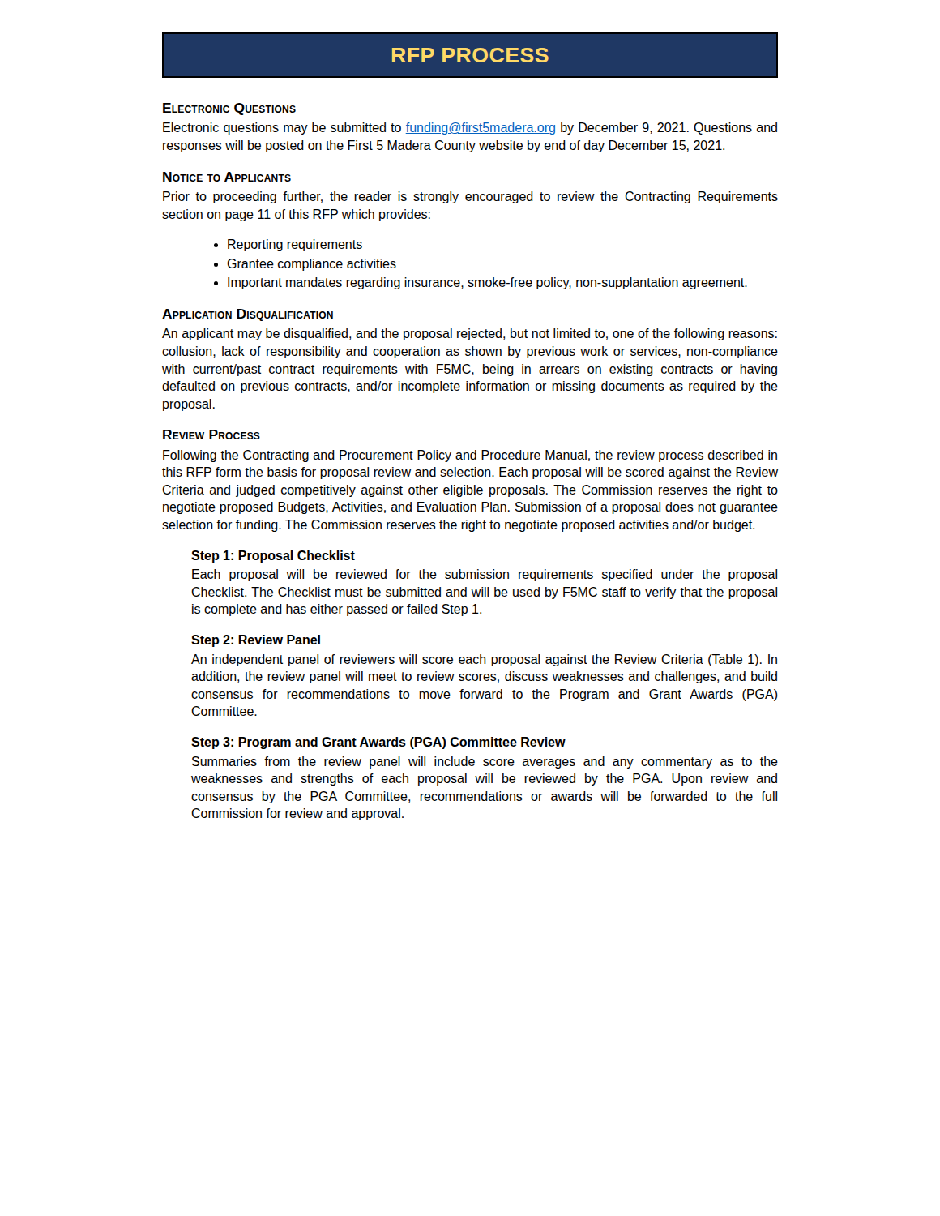RFP PROCESS
Electronic Questions
Electronic questions may be submitted to funding@first5madera.org by December 9, 2021. Questions and responses will be posted on the First 5 Madera County website by end of day December 15, 2021.
Notice to Applicants
Prior to proceeding further, the reader is strongly encouraged to review the Contracting Requirements section on page 11 of this RFP which provides:
Reporting requirements
Grantee compliance activities
Important mandates regarding insurance, smoke-free policy, non-supplantation agreement.
Application Disqualification
An applicant may be disqualified, and the proposal rejected, but not limited to, one of the following reasons: collusion, lack of responsibility and cooperation as shown by previous work or services, non-compliance with current/past contract requirements with F5MC, being in arrears on existing contracts or having defaulted on previous contracts, and/or incomplete information or missing documents as required by the proposal.
Review Process
Following the Contracting and Procurement Policy and Procedure Manual, the review process described in this RFP form the basis for proposal review and selection. Each proposal will be scored against the Review Criteria and judged competitively against other eligible proposals. The Commission reserves the right to negotiate proposed Budgets, Activities, and Evaluation Plan. Submission of a proposal does not guarantee selection for funding. The Commission reserves the right to negotiate proposed activities and/or budget.
Step 1: Proposal Checklist
Each proposal will be reviewed for the submission requirements specified under the proposal Checklist. The Checklist must be submitted and will be used by F5MC staff to verify that the proposal is complete and has either passed or failed Step 1.
Step 2: Review Panel
An independent panel of reviewers will score each proposal against the Review Criteria (Table 1). In addition, the review panel will meet to review scores, discuss weaknesses and challenges, and build consensus for recommendations to move forward to the Program and Grant Awards (PGA) Committee.
Step 3: Program and Grant Awards (PGA) Committee Review
Summaries from the review panel will include score averages and any commentary as to the weaknesses and strengths of each proposal will be reviewed by the PGA. Upon review and consensus by the PGA Committee, recommendations or awards will be forwarded to the full Commission for review and approval.